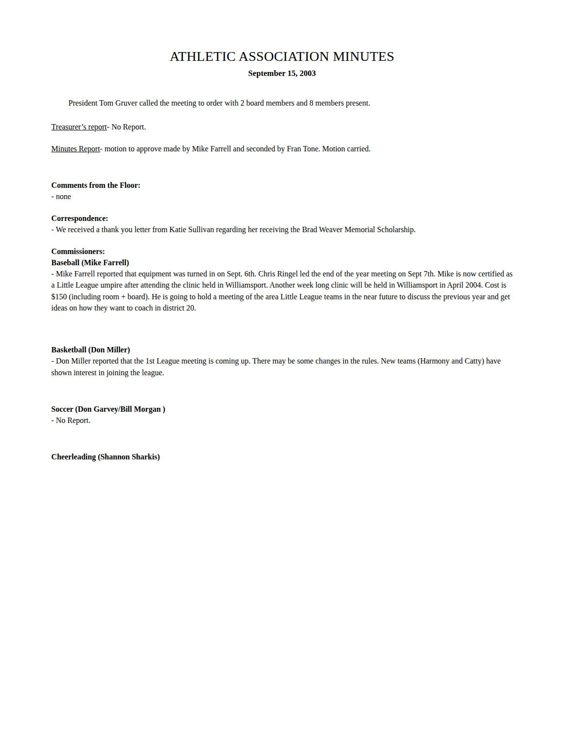ATHLETIC ASSOCIATION MINUTES
September 15, 2003
President Tom Gruver called the meeting to order with 2 board members and 8 members present.
Treasurer’s report- No Report.
Minutes Report- motion to approve made by Mike Farrell and seconded by Fran Tone. Motion carried.
Comments from the Floor:
- none
Correspondence:
- We received a thank you letter from Katie Sullivan regarding her receiving the Brad Weaver Memorial Scholarship.
Commissioners:
Baseball (Mike Farrell)
- Mike Farrell reported that equipment was turned in on Sept. 6th. Chris Ringel led the end of the year meeting on Sept 7th. Mike is now certified as a Little League umpire after attending the clinic held in Williamsport. Another week long clinic will be held in Williamsport in April 2004. Cost is $150 (including room + board). He is going to hold a meeting of the area Little League teams in the near future to discuss the previous year and get ideas on how they want to coach in district 20.
Basketball (Don Miller)
- Don Miller reported that the 1st League meeting is coming up. There may be some changes in the rules. New teams (Harmony and Catty) have shown interest in joining the league.
Soccer (Don Garvey/Bill Morgan )
- No Report.
Cheerleading (Shannon Sharkis)